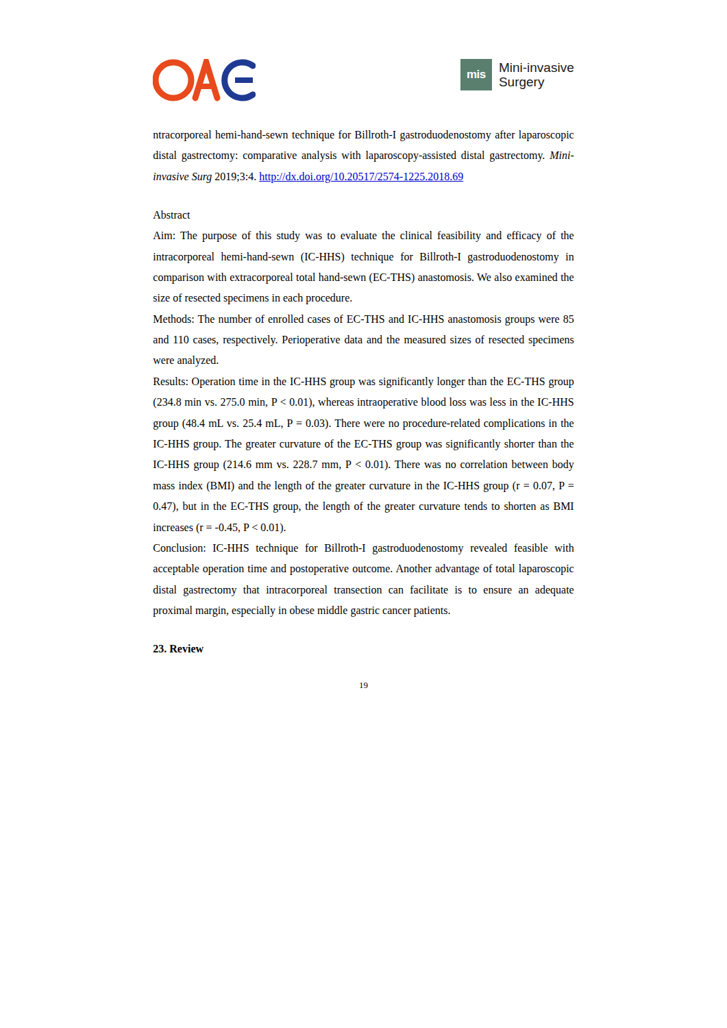mis
Mini-invasive
Surgery
ntracorporeal hemi-hand-sewn technique for Billroth-I gastroduodenostomy after laparoscopic distal gastrectomy: comparative analysis with laparoscopy-assisted distal gastrectomy. Mini-invasive Surg 2019;3:4. http://dx.doi.org/10.20517/2574-1225.2018.69
Abstract
Aim: The purpose of this study was to evaluate the clinical feasibility and efficacy of the intracorporeal hemi-hand-sewn (IC-HHS) technique for Billroth-I gastroduodenostomy in comparison with extracorporeal total hand-sewn (EC-THS) anastomosis. We also examined the size of resected specimens in each procedure.
Methods: The number of enrolled cases of EC-THS and IC-HHS anastomosis groups were 85 and 110 cases, respectively. Perioperative data and the measured sizes of resected specimens were analyzed.
Results: Operation time in the IC-HHS group was significantly longer than the EC-THS group (234.8 min vs. 275.0 min, P < 0.01), whereas intraoperative blood loss was less in the IC-HHS group (48.4 mL vs. 25.4 mL, P = 0.03). There were no procedure-related complications in the IC-HHS group. The greater curvature of the EC-THS group was significantly shorter than the IC-HHS group (214.6 mm vs. 228.7 mm, P < 0.01). There was no correlation between body mass index (BMI) and the length of the greater curvature in the IC-HHS group (r = 0.07, P = 0.47), but in the EC-THS group, the length of the greater curvature tends to shorten as BMI increases (r = -0.45, P < 0.01).
Conclusion: IC-HHS technique for Billroth-I gastroduodenostomy revealed feasible with acceptable operation time and postoperative outcome. Another advantage of total laparoscopic distal gastrectomy that intracorporeal transection can facilitate is to ensure an adequate proximal margin, especially in obese middle gastric cancer patients.
23. Review
19